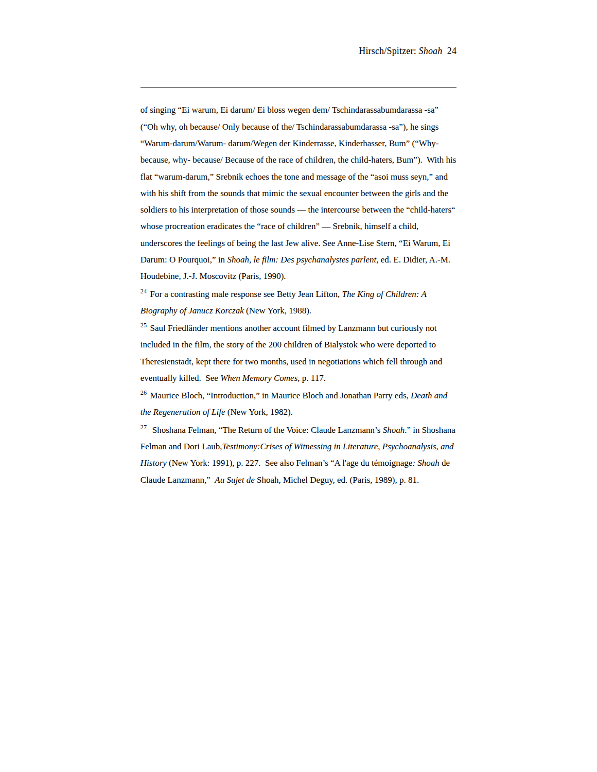Hirsch/Spitzer: Shoah 24
of singing “Ei warum, Ei darum/ Ei bloss wegen dem/ Tschindarassabumdarassa -sa” (“Oh why, oh because/ Only because of the/ Tschindarassabumdarassa -sa”), he sings “Warum-darum/Warum- darum/Wegen der Kinderrasse, Kinderhasser, Bum” (“Why-because, why- because/ Because of the race of children, the child-haters, Bum”). With his flat “warum-darum,” Srebnik echoes the tone and message of the “asoi muss seyn,” and with his shift from the sounds that mimic the sexual encounter between the girls and the soldiers to his interpretation of those sounds — the intercourse between the “child-haters“ whose procreation eradicates the “race of children” — Srebnik, himself a child, underscores the feelings of being the last Jew alive. See Anne-Lise Stern, “Ei Warum, Ei Darum: O Pourquoi,” in Shoah, le film: Des psychanalystes parlent, ed. E. Didier, A.-M. Houdebine, J.-J. Moscovitz (Paris, 1990).
24 For a contrasting male response see Betty Jean Lifton, The King of Children: A Biography of Janucz Korczak (New York, 1988).
25 Saul Friedländer mentions another account filmed by Lanzmann but curiously not included in the film, the story of the 200 children of Bialystok who were deported to Theresienstadt, kept there for two months, used in negotiations which fell through and eventually killed. See When Memory Comes, p. 117.
26 Maurice Bloch, “Introduction,” in Maurice Bloch and Jonathan Parry eds, Death and the Regeneration of Life (New York, 1982).
27 Shoshana Felman, “The Return of the Voice: Claude Lanzmann’s Shoah.” in Shoshana Felman and Dori Laub,Testimony:Crises of Witnessing in Literature, Psychoanalysis, and History (New York: 1991), p. 227. See also Felman’s “A l'age du témoignage: Shoah de Claude Lanzmann,” Au Sujet de Shoah, Michel Deguy, ed. (Paris, 1989), p. 81.